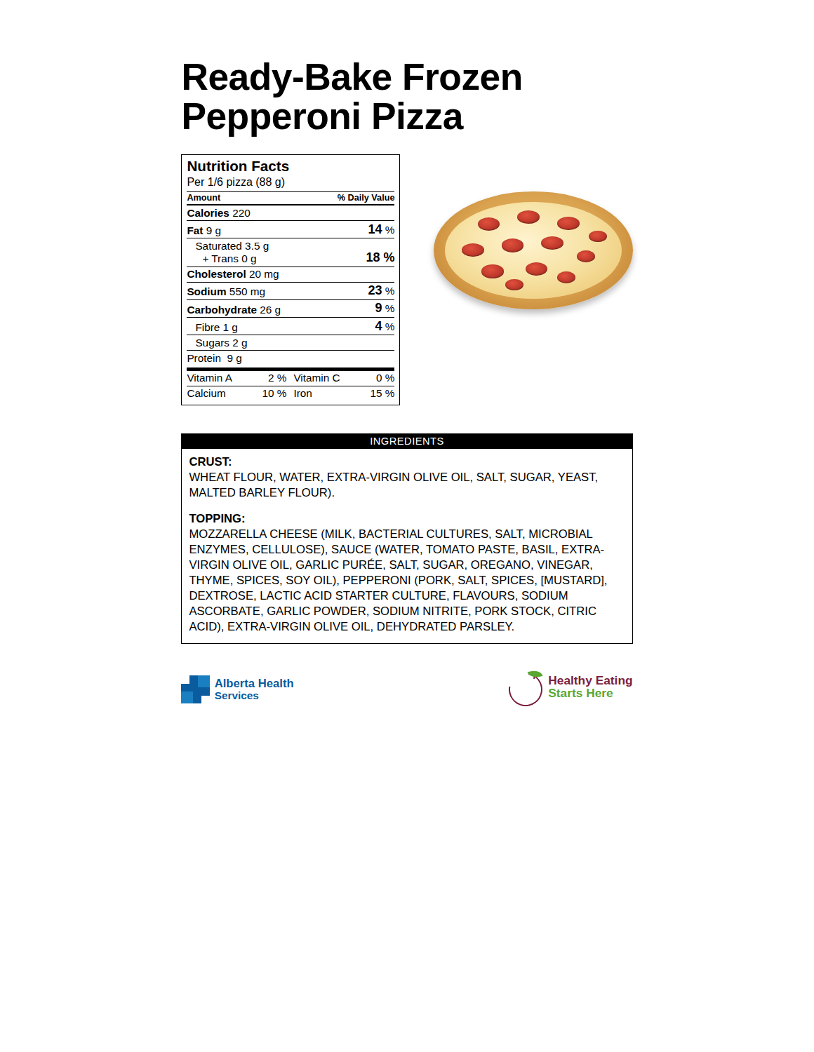Ready-Bake Frozen Pepperoni Pizza
Nutrition Facts
Per 1/6 pizza (88 g)
| Amount | % Daily Value |
| Calories 220 | |
| Fat 9 g | 14 % |
| Saturated 3.5 g + Trans 0 g | 18 % |
| Cholesterol 20 mg | |
| Sodium 550 mg | 23 % |
| Carbohydrate 26 g | 9 % |
| Fibre 1 g | 4 % |
| Sugars 2 g | |
| Protein 9 g | |
| Vitamin A | 2 % | Vitamin C | 0 % |
| Calcium | 10 % | Iron | 15 % |
INGREDIENTS
CRUST:
WHEAT FLOUR, WATER, EXTRA-VIRGIN OLIVE OIL, SALT, SUGAR, YEAST, MALTED BARLEY FLOUR).
TOPPING:
MOZZARELLA CHEESE (MILK, BACTERIAL CULTURES, SALT, MICROBIAL ENZYMES, CELLULOSE), SAUCE (WATER, TOMATO PASTE, BASIL, EXTRA-VIRGIN OLIVE OIL, GARLIC PURÉE, SALT, SUGAR, OREGANO, VINEGAR, THYME, SPICES, SOY OIL), PEPPERONI (PORK, SALT, SPICES, [MUSTARD], DEXTROSE, LACTIC ACID STARTER CULTURE, FLAVOURS, SODIUM ASCORBATE, GARLIC POWDER, SODIUM NITRITE, PORK STOCK, CITRIC ACID), EXTRA-VIRGIN OLIVE OIL, DEHYDRATED PARSLEY.
Alberta Health
Services
Healthy Eating
Starts Here